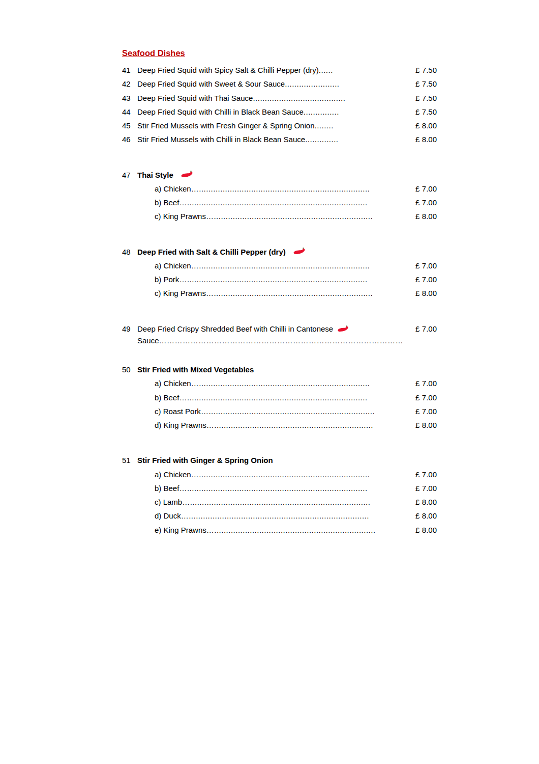Seafood Dishes
| 41 | Deep Fried Squid with Spicy Salt & Chilli Pepper (dry) ...... | £ | 7.50 |
| 42 | Deep Fried Squid with Sweet & Sour Sauce ....................... | £ | 7.50 |
| 43 | Deep Fried Squid with Thai Sauce ....................................... | £ | 7.50 |
| 44 | Deep Fried Squid with Chilli in Black Bean Sauce ............... | £ | 7.50 |
| 45 | Stir Fried Mussels with Fresh Ginger & Spring Onion ........ | £ | 8.00 |
| 46 | Stir Fried Mussels with Chilli in Black Bean Sauce .............. | £ | 8.00 |
| 47 | Thai Style | | |
| | a) Chicken …........................................................................ | £ | 7.00 |
| | b) Beef …............................................................................ | £ | 7.00 |
| | c) King Prawns …................................................................... | £ | 8.00 |
| 48 | Deep Fried with Salt & Chilli Pepper (dry) | | |
| | a) Chicken …........................................................................ | £ | 7.00 |
| | b) Pork …............................................................................ | £ | 7.00 |
| | c) King Prawns …................................................................... | £ | 8.00 |
| 49 | Deep Fried Crispy Shredded Beef with Chilli in Cantonese Sauce ………………………………………………………………………………… | £ | 7.00 |
| 50 | Stir Fried with Mixed Vegetables | | |
| | a) Chicken …........................................................................ | £ | 7.00 |
| | b) Beef …............................................................................ | £ | 7.00 |
| | c) Roast Pork …...................................................................... | £ | 7.00 |
| | d) King Prawns …................................................................... | £ | 8.00 |
| 51 | Stir Fried with Ginger & Spring Onion | | |
| | a) Chicken …........................................................................ | £ | 7.00 |
| | b) Beef …............................................................................ | £ | 7.00 |
| | c) Lamb …............................................................................ | £ | 8.00 |
| | d) Duck …............................................................................ | £ | 8.00 |
| | e) King Prawns ….................................................................... | £ | 8.00 |